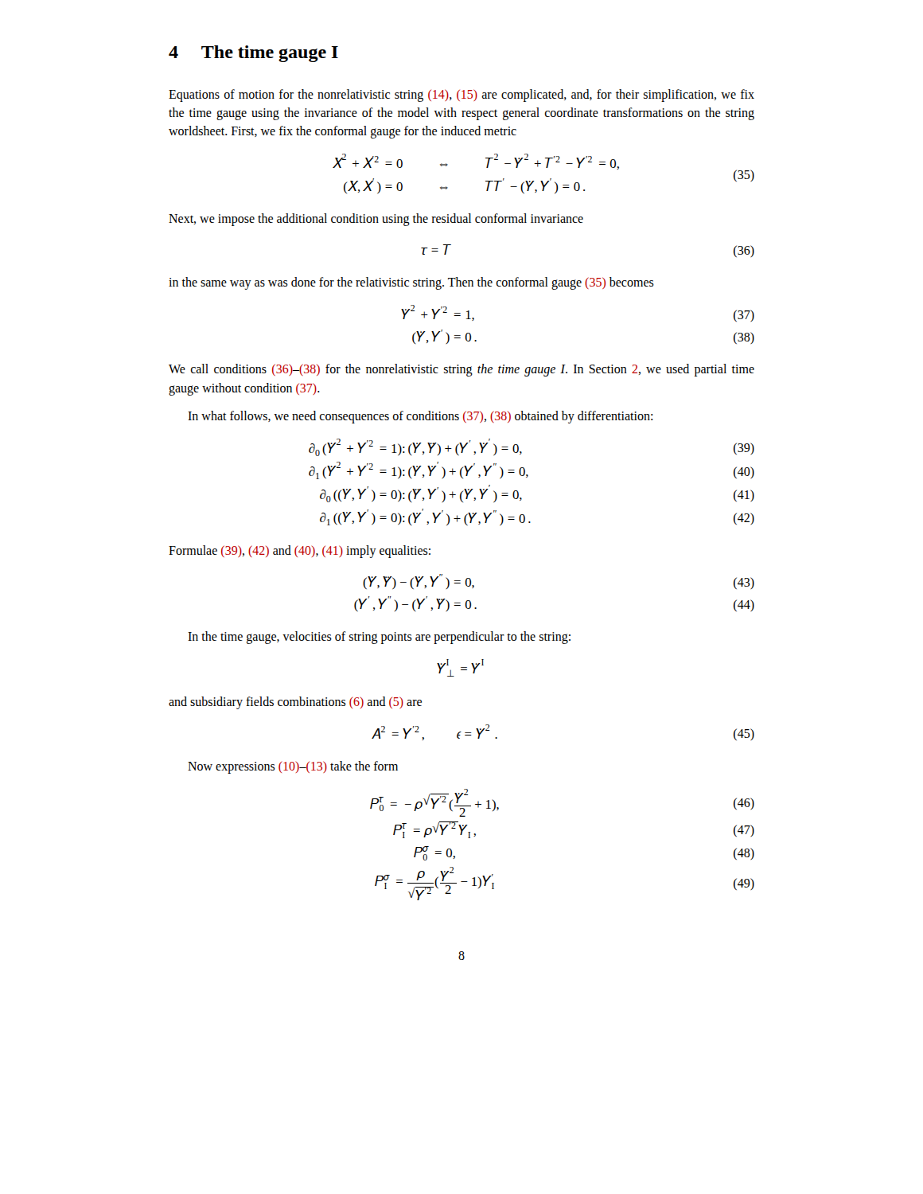4 The time gauge I
Equations of motion for the nonrelativistic string (14), (15) are complicated, and, for their simplification, we fix the time gauge using the invariance of the model with respect general coordinate transformations on the string worldsheet. First, we fix the conformal gauge for the induced metric
| X ˙ 2 + X ′ 2 = 0 | ⇔ | T ˙ 2 − Y ˙ 2 + T ′ 2 − Y ′ 2 = 0 , | (35) |
| ( X ˙ , X ′ ) = 0 | ⇔ | T ˙ T ′ − ( Y ˙ , Y ′ ) = 0 . |
Next, we impose the additional condition using the residual conformal invariance
| τ = T | (36) |
in the same way as was done for the relativistic string. Then the conformal gauge (35) becomes
| Y ˙ 2 + Y ′ 2 | = 1 , | (37) |
| ( Y ˙ , Y ′ ) | = 0 . | (38) |
We call conditions (36)–(38) for the nonrelativistic string the time gauge I. In Section 2, we used partial time gauge without condition (37).
In what follows, we need consequences of conditions (37), (38) obtained by differentiation:
| ∂ 0 ( Y ˙ 2 + Y ′ 2 = 1 ) : | ( Y ˙ , Y ¨ ) + ( Y ′ , Y ˙ ′ ) = 0 , | (39) |
| ∂ 1 ( Y ˙ 2 + Y ′ 2 = 1 ) : | ( Y ˙ , Y ˙ ′ ) + ( Y ′ , Y ″ ) = 0 , | (40) |
| ∂ 0 ( ( Y ˙ , Y ′ ) = 0 ) : | ( Y ¨ , Y ′ ) + ( Y ˙ , Y ˙ ′ ) = 0 , | (41) |
| ∂ 1 ( ( Y ˙ , Y ′ ) = 0 ) : | ( Y ˙ ′ , Y ′ ) + ( Y ˙ , Y ″ ) = 0 . | (42) |
Formulae (39), (42) and (40), (41) imply equalities:
| ( Y ˙ , Y ¨ ) − ( Y ˙ , Y ″ ) | = 0 , | (43) |
| ( Y ′ , Y ″ ) − ( Y ′ , Y ¨ ) | = 0 . | (44) |
In the time gauge, velocities of string points are perpendicular to the string:
| Y ˙ ⊥ I = Y ˙ I |
and subsidiary fields combinations (6) and (5) are
| A 2 = Y ′ 2 , ϵ = Y ˙ 2 . | (45) |
Now expressions (10)–(13) take the form
| P 0 τ = − ρ Y ′ 2 ( Y ˙ 2 2 + 1 ) , | (46) |
| P I τ = ρ Y ′ 2 Y ˙ I , | (47) |
| P 0 σ = 0 , | (48) |
| P I σ = ρ Y ′ 2 ( Y ˙ 2 2 − 1 ) Y I ′ | (49) |
8